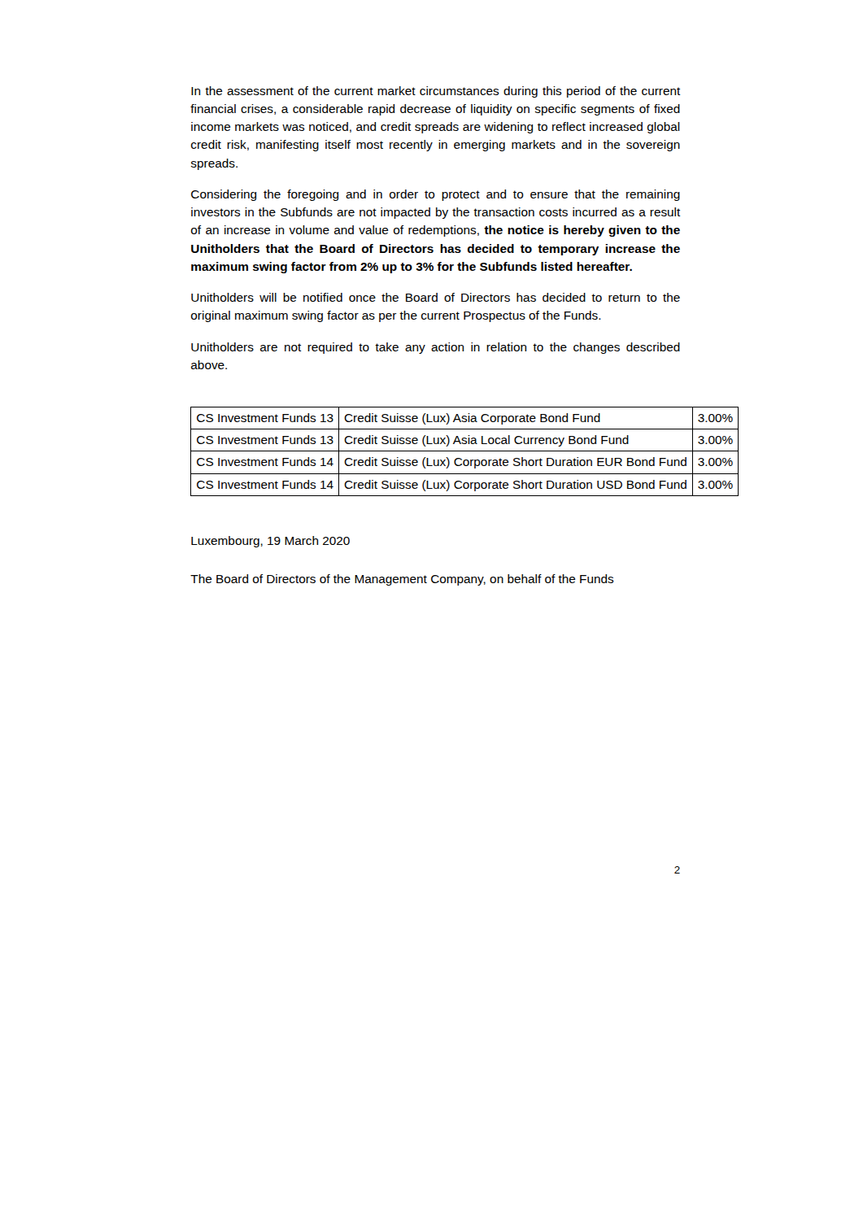In the assessment of the current market circumstances during this period of the current financial crises, a considerable rapid decrease of liquidity on specific segments of fixed income markets was noticed, and credit spreads are widening to reflect increased global credit risk, manifesting itself most recently in emerging markets and in the sovereign spreads.
Considering the foregoing and in order to protect and to ensure that the remaining investors in the Subfunds are not impacted by the transaction costs incurred as a result of an increase in volume and value of redemptions, the notice is hereby given to the Unitholders that the Board of Directors has decided to temporary increase the maximum swing factor from 2% up to 3% for the Subfunds listed hereafter.
Unitholders will be notified once the Board of Directors has decided to return to the original maximum swing factor as per the current Prospectus of the Funds.
Unitholders are not required to take any action in relation to the changes described above.
| CS Investment Funds 13 | Credit Suisse (Lux) Asia Corporate Bond Fund | 3.00% |
| CS Investment Funds 13 | Credit Suisse (Lux) Asia Local Currency Bond Fund | 3.00% |
| CS Investment Funds 14 | Credit Suisse (Lux) Corporate Short Duration EUR Bond Fund | 3.00% |
| CS Investment Funds 14 | Credit Suisse (Lux) Corporate Short Duration USD Bond Fund | 3.00% |
Luxembourg, 19 March 2020
The Board of Directors of the Management Company, on behalf of the Funds
2